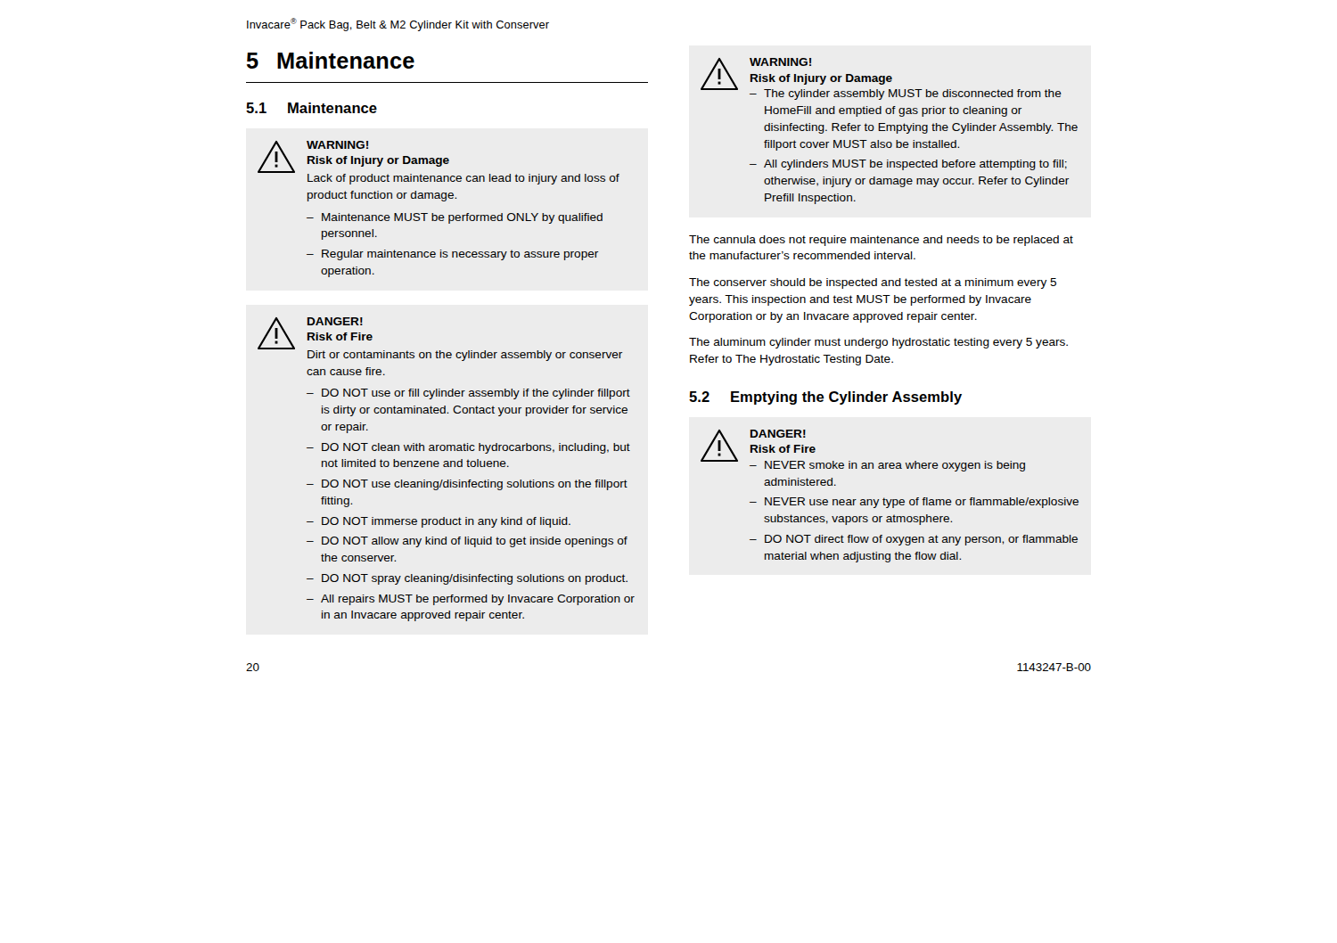Invacare® Pack Bag, Belt & M2 Cylinder Kit with Conserver
5 Maintenance
5.1 Maintenance
WARNING!Risk of Injury or Damage
Lack of product maintenance can lead to injury and loss of product function or damage.
Maintenance MUST be performed ONLY by qualified personnel.
Regular maintenance is necessary to assure proper operation.
DANGER!Risk of Fire
Dirt or contaminants on the cylinder assembly or conserver can cause fire.
DO NOT use or fill cylinder assembly if the cylinder fillport is dirty or contaminated. Contact your provider for service or repair.
DO NOT clean with aromatic hydrocarbons, including, but not limited to benzene and toluene.
DO NOT use cleaning/disinfecting solutions on the fillport fitting.
DO NOT immerse product in any kind of liquid.
DO NOT allow any kind of liquid to get inside openings of the conserver.
DO NOT spray cleaning/disinfecting solutions on product.
All repairs MUST be performed by Invacare Corporation or in an Invacare approved repair center.
WARNING!Risk of Injury or Damage
The cylinder assembly MUST be disconnected from the HomeFill and emptied of gas prior to cleaning or disinfecting. Refer to Emptying the Cylinder Assembly. The fillport cover MUST also be installed.
All cylinders MUST be inspected before attempting to fill; otherwise, injury or damage may occur. Refer to Cylinder Prefill Inspection.
The cannula does not require maintenance and needs to be replaced at the manufacturer’s recommended interval.
The conserver should be inspected and tested at a minimum every 5 years. This inspection and test MUST be performed by Invacare Corporation or by an Invacare approved repair center.
The aluminum cylinder must undergo hydrostatic testing every 5 years. Refer to The Hydrostatic Testing Date.
5.2 Emptying the Cylinder Assembly
DANGER!Risk of Fire
NEVER smoke in an area where oxygen is being administered.
NEVER use near any type of flame or flammable/explosive substances, vapors or atmosphere.
DO NOT direct flow of oxygen at any person, or flammable material when adjusting the flow dial.
20
1143247-B-00